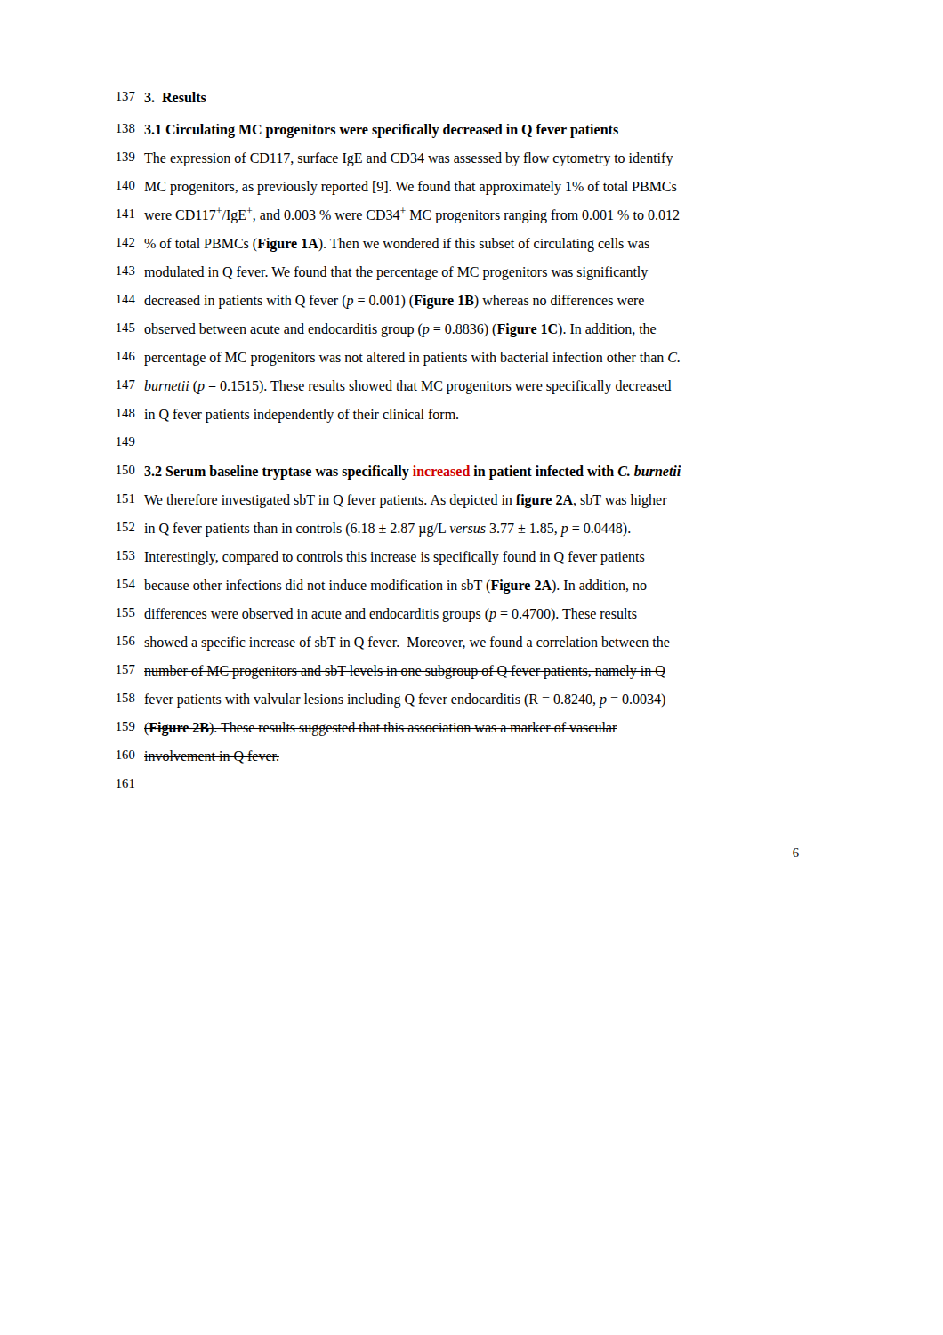137
3. Results
138
3.1 Circulating MC progenitors were specifically decreased in Q fever patients
139
The expression of CD117, surface IgE and CD34 was assessed by flow cytometry to identify
140
MC progenitors, as previously reported [9]. We found that approximately 1% of total PBMCs
141
were CD117+/IgE+, and 0.003 % were CD34+ MC progenitors ranging from 0.001 % to 0.012
142
% of total PBMCs (Figure 1A). Then we wondered if this subset of circulating cells was
143
modulated in Q fever. We found that the percentage of MC progenitors was significantly
144
decreased in patients with Q fever (p = 0.001) (Figure 1B) whereas no differences were
145
observed between acute and endocarditis group (p = 0.8836) (Figure 1C). In addition, the
146
percentage of MC progenitors was not altered in patients with bacterial infection other than C.
147
burnetii (p = 0.1515). These results showed that MC progenitors were specifically decreased
148
in Q fever patients independently of their clinical form.
149
150
3.2 Serum baseline tryptase was specifically increased in patient infected with C. burnetii
151
We therefore investigated sbT in Q fever patients. As depicted in figure 2A, sbT was higher
152
in Q fever patients than in controls (6.18 ± 2.87 µg/L versus 3.77 ± 1.85, p = 0.0448).
153
Interestingly, compared to controls this increase is specifically found in Q fever patients
154
because other infections did not induce modification in sbT (Figure 2A). In addition, no
155
differences were observed in acute and endocarditis groups (p = 0.4700). These results
156
showed a specific increase of sbT in Q fever. Moreover, we found a correlation between the
157
number of MC progenitors and sbT levels in one subgroup of Q fever patients, namely in Q
158
fever patients with valvular lesions including Q fever endocarditis (R = 0.8240, p = 0.0034)
159
(Figure 2B). These results suggested that this association was a marker of vascular
160
involvement in Q fever.
161
6